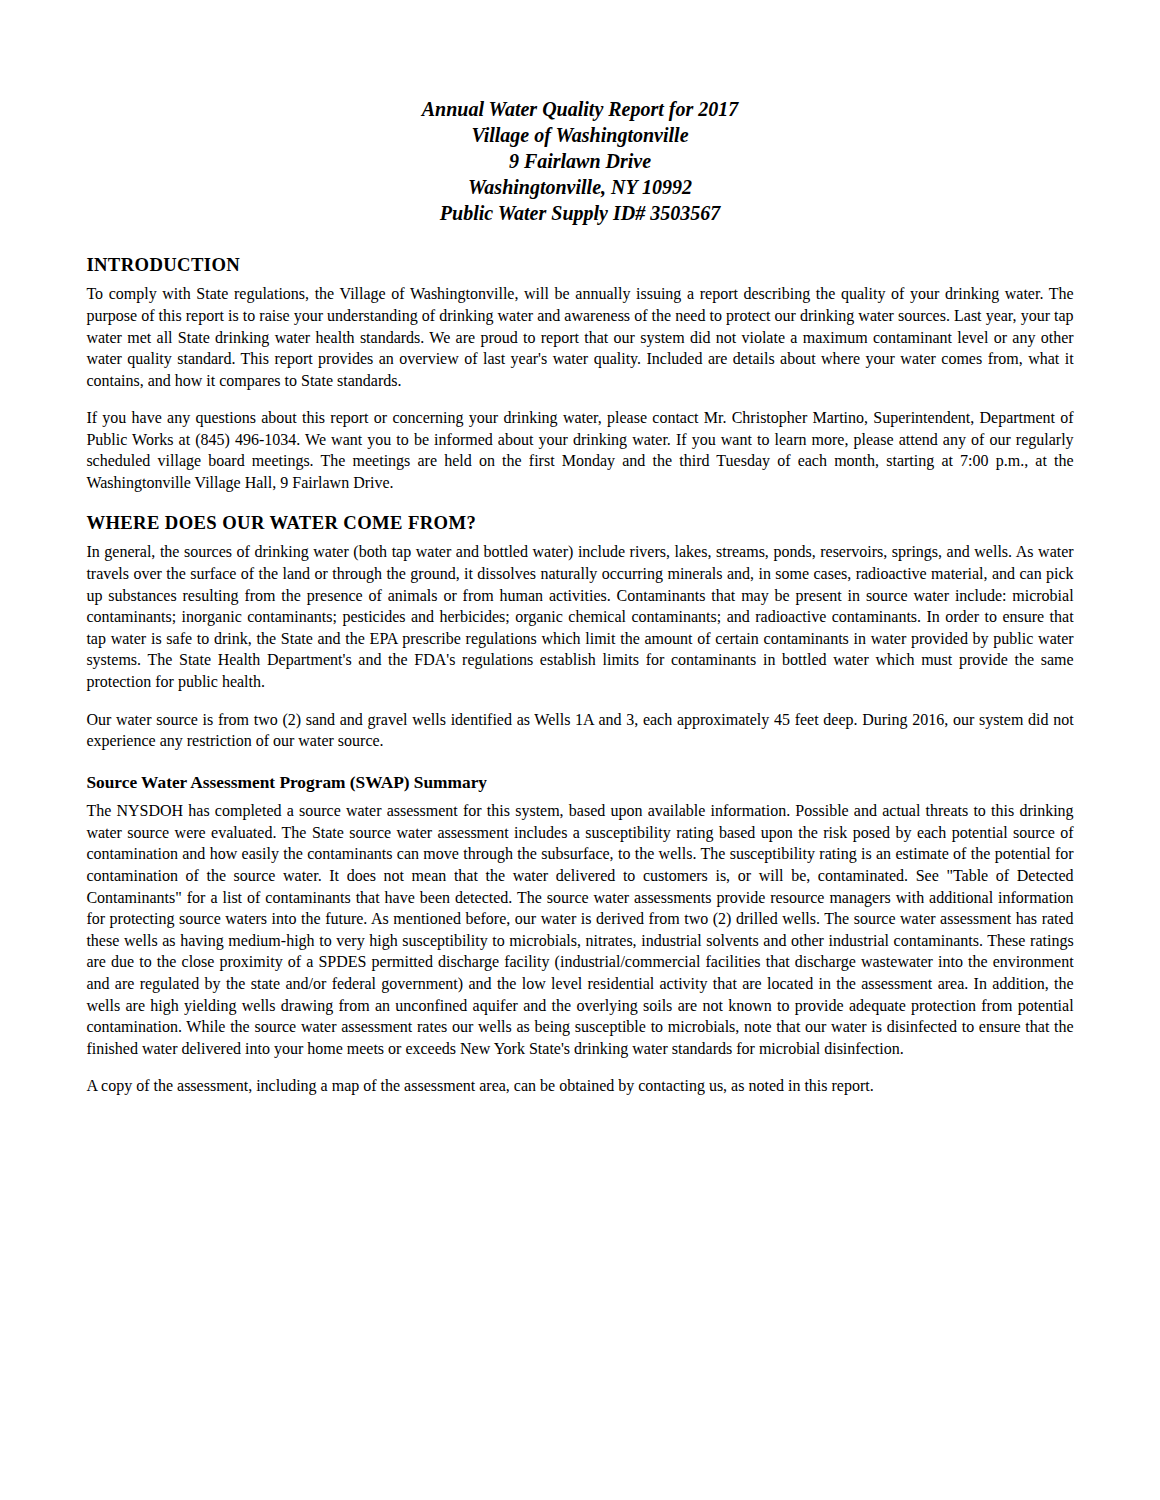Annual Water Quality Report for 2017
Village of Washingtonville
9 Fairlawn Drive
Washingtonville, NY 10992
Public Water Supply ID# 3503567
INTRODUCTION
To comply with State regulations, the Village of Washingtonville, will be annually issuing a report describing the quality of your drinking water. The purpose of this report is to raise your understanding of drinking water and awareness of the need to protect our drinking water sources. Last year, your tap water met all State drinking water health standards. We are proud to report that our system did not violate a maximum contaminant level or any other water quality standard. This report provides an overview of last year's water quality. Included are details about where your water comes from, what it contains, and how it compares to State standards.
If you have any questions about this report or concerning your drinking water, please contact Mr. Christopher Martino, Superintendent, Department of Public Works at (845) 496-1034. We want you to be informed about your drinking water. If you want to learn more, please attend any of our regularly scheduled village board meetings. The meetings are held on the first Monday and the third Tuesday of each month, starting at 7:00 p.m., at the Washingtonville Village Hall, 9 Fairlawn Drive.
WHERE DOES OUR WATER COME FROM?
In general, the sources of drinking water (both tap water and bottled water) include rivers, lakes, streams, ponds, reservoirs, springs, and wells. As water travels over the surface of the land or through the ground, it dissolves naturally occurring minerals and, in some cases, radioactive material, and can pick up substances resulting from the presence of animals or from human activities. Contaminants that may be present in source water include: microbial contaminants; inorganic contaminants; pesticides and herbicides; organic chemical contaminants; and radioactive contaminants. In order to ensure that tap water is safe to drink, the State and the EPA prescribe regulations which limit the amount of certain contaminants in water provided by public water systems. The State Health Department's and the FDA's regulations establish limits for contaminants in bottled water which must provide the same protection for public health.
Our water source is from two (2) sand and gravel wells identified as Wells 1A and 3, each approximately 45 feet deep. During 2016, our system did not experience any restriction of our water source.
Source Water Assessment Program (SWAP) Summary
The NYSDOH has completed a source water assessment for this system, based upon available information. Possible and actual threats to this drinking water source were evaluated. The State source water assessment includes a susceptibility rating based upon the risk posed by each potential source of contamination and how easily the contaminants can move through the subsurface, to the wells. The susceptibility rating is an estimate of the potential for contamination of the source water. It does not mean that the water delivered to customers is, or will be, contaminated. See "Table of Detected Contaminants" for a list of contaminants that have been detected. The source water assessments provide resource managers with additional information for protecting source waters into the future. As mentioned before, our water is derived from two (2) drilled wells. The source water assessment has rated these wells as having medium-high to very high susceptibility to microbials, nitrates, industrial solvents and other industrial contaminants. These ratings are due to the close proximity of a SPDES permitted discharge facility (industrial/commercial facilities that discharge wastewater into the environment and are regulated by the state and/or federal government) and the low level residential activity that are located in the assessment area. In addition, the wells are high yielding wells drawing from an unconfined aquifer and the overlying soils are not known to provide adequate protection from potential contamination. While the source water assessment rates our wells as being susceptible to microbials, note that our water is disinfected to ensure that the finished water delivered into your home meets or exceeds New York State's drinking water standards for microbial disinfection.
A copy of the assessment, including a map of the assessment area, can be obtained by contacting us, as noted in this report.